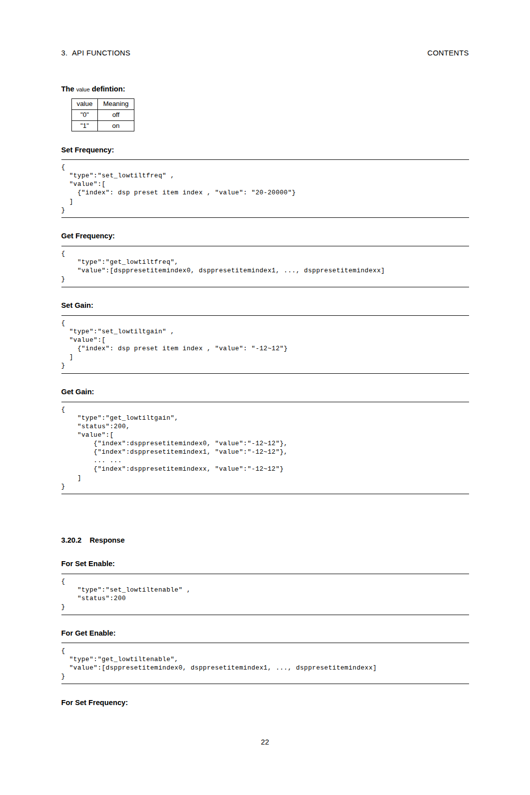3. API FUNCTIONS
CONTENTS
The value defintion:
| value | Meaning |
| --- | --- |
| "0" | off |
| "1" | on |
Set Frequency:
{ "type":"set_lowtiltfreq" , "value":[ {"index": dsp preset item index , "value": "20-20000"} ] }
Get Frequency:
{ "type":"get_lowtiltfreq", "value":[dsppresetitemindex0, dsppresetitemindex1, ..., dsppresetitemindexx] }
Set Gain:
{ "type":"set_lowtiltgain" , "value":[ {"index": dsp preset item index , "value": "-12~12"} ] }
Get Gain:
{ "type":"get_lowtiltgain", "status":200, "value":[ {"index":dsppresetitemindex0, "value":"-12~12"}, {"index":dsppresetitemindex1, "value":"-12~12"}, ... ... {"index":dsppresetitemindexx, "value":"-12~12"} ] }
3.20.2 Response
For Set Enable:
{ "type":"set_lowtiltenable" , "status":200 }
For Get Enable:
{ "type":"get_lowtiltenable", "value":[dsppresetitemindex0, dsppresetitemindex1, ..., dsppresetitemindexx] }
For Set Frequency:
22